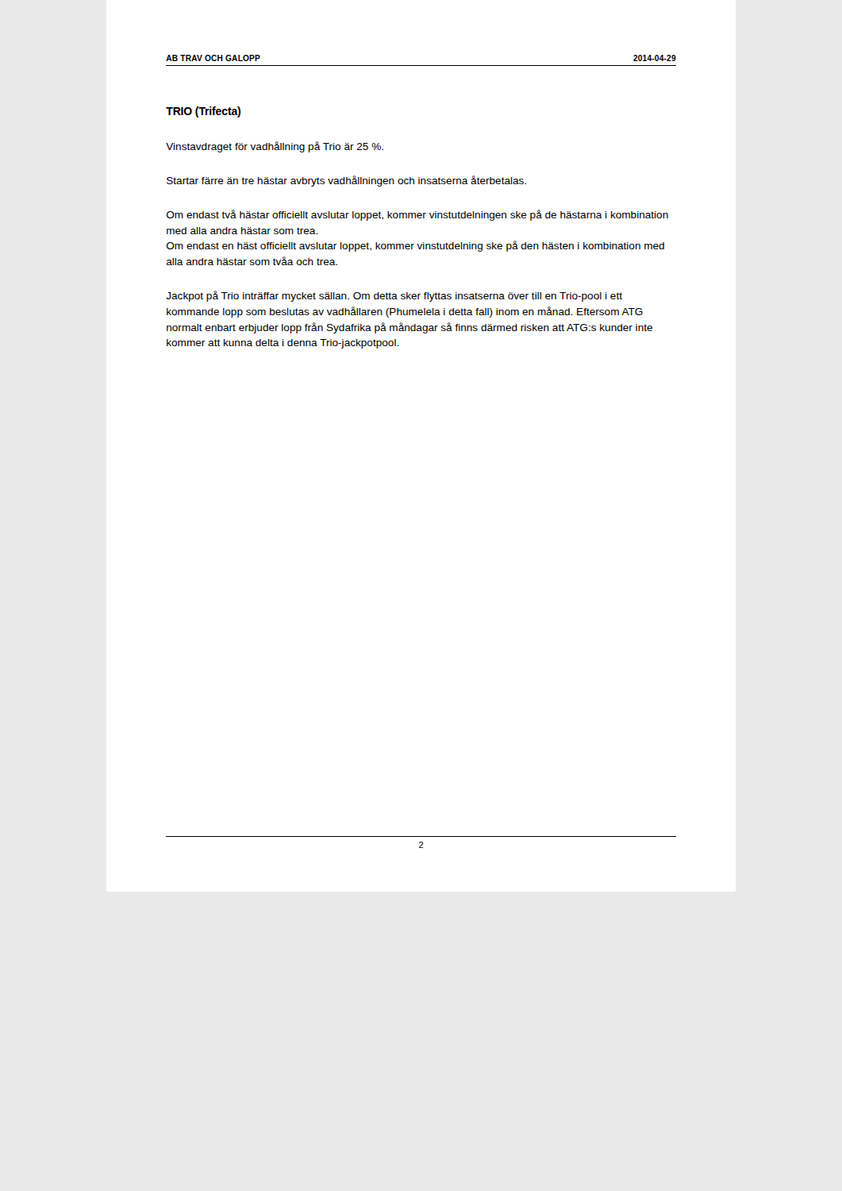AB Trav och Galopp
2014-04-29
TRIO (Trifecta)
Vinstavdraget för vadhållning på Trio är 25 %.
Startar färre än tre hästar avbryts vadhållningen och insatserna återbetalas.
Om endast två hästar officiellt avslutar loppet, kommer vinstutdelningen ske på de hästarna i kombination med alla andra hästar som trea.
Om endast en häst officiellt avslutar loppet, kommer vinstutdelning ske på den hästen i kombination med alla andra hästar som tvåa och trea.
Jackpot på Trio inträffar mycket sällan. Om detta sker flyttas insatserna över till en Trio-pool i ett kommande lopp som beslutas av vadhållaren (Phumelela i detta fall) inom en månad. Eftersom ATG normalt enbart erbjuder lopp från Sydafrika på måndagar så finns därmed risken att ATG:s kunder inte kommer att kunna delta i denna Trio-jackpotpool.
2